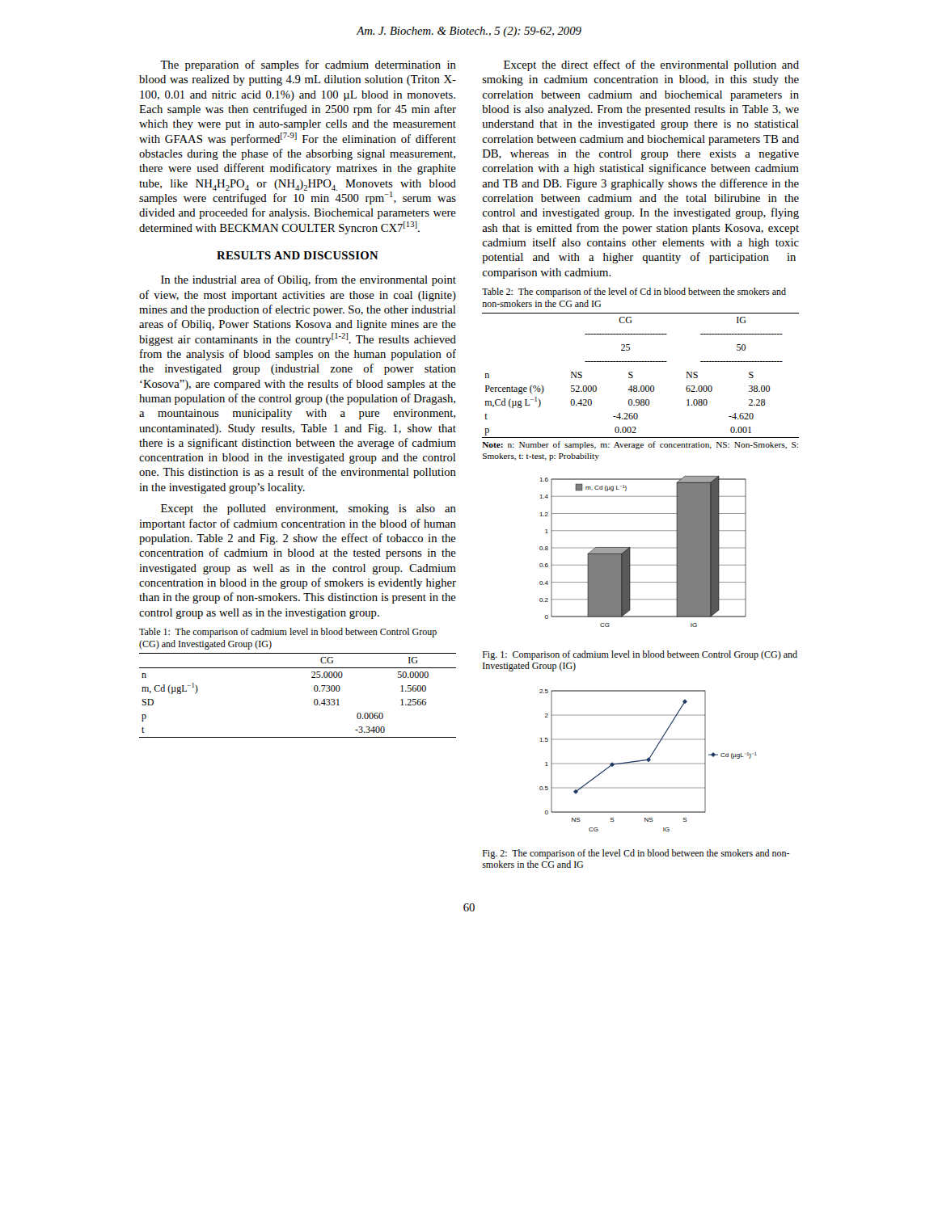Am. J. Biochem. & Biotech., 5 (2): 59-62, 2009
The preparation of samples for cadmium determination in blood was realized by putting 4.9 mL dilution solution (Triton X-100, 0.01 and nitric acid 0.1%) and 100 µL blood in monovets. Each sample was then centrifuged in 2500 rpm for 45 min after which they were put in auto-sampler cells and the measurement with GFAAS was performed[7-9] For the elimination of different obstacles during the phase of the absorbing signal measurement, there were used different modificatory matrixes in the graphite tube, like NH4H2PO4 or (NH4)2HPO4. Monovets with blood samples were centrifuged for 10 min 4500 rpm−1, serum was divided and proceeded for analysis. Biochemical parameters were determined with BECKMAN COULTER Syncron CX7[13].
RESULTS AND DISCUSSION
In the industrial area of Obiliq, from the environmental point of view, the most important activities are those in coal (lignite) mines and the production of electric power. So, the other industrial areas of Obiliq, Power Stations Kosova and lignite mines are the biggest air contaminants in the country[1-2]. The results achieved from the analysis of blood samples on the human population of the investigated group (industrial zone of power station ‘Kosova”), are compared with the results of blood samples at the human population of the control group (the population of Dragash, a mountainous municipality with a pure environment, uncontaminated). Study results, Table 1 and Fig. 1, show that there is a significant distinction between the average of cadmium concentration in blood in the investigated group and the control one. This distinction is as a result of the environmental pollution in the investigated group’s locality.
Except the polluted environment, smoking is also an important factor of cadmium concentration in the blood of human population. Table 2 and Fig. 2 show the effect of tobacco in the concentration of cadmium in blood at the tested persons in the investigated group as well as in the control group. Cadmium concentration in blood in the group of smokers is evidently higher than in the group of non-smokers. This distinction is present in the control group as well as in the investigation group.
Table 1: The comparison of cadmium level in blood between Control Group (CG) and Investigated Group (IG)
| | CG | IG |
| n | 25.0000 | 50.0000 |
| m, Cd (µgL −1 ) | 0.7300 | 1.5600 |
| SD | 0.4331 | 1.2566 |
| p | 0.0060 |
| t | -3.3400 |
Except the direct effect of the environmental pollution and smoking in cadmium concentration in blood, in this study the correlation between cadmium and biochemical parameters in blood is also analyzed. From the presented results in Table 3, we understand that in the investigated group there is no statistical correlation between cadmium and biochemical parameters TB and DB, whereas in the control group there exists a negative correlation with a high statistical significance between cadmium and TB and DB. Figure 3 graphically shows the difference in the correlation between cadmium and the total bilirubine in the control and investigated group. In the investigated group, flying ash that is emitted from the power station plants Kosova, except cadmium itself also contains other elements with a high toxic potential and with a higher quantity of participation in comparison with cadmium.
Table 2: The comparison of the level of Cd in blood between the smokers and non-smokers in the CG and IG
| | CG | IG |
| | ----------------------------- | ----------------------------- |
| | 25 | 50 |
| | ----------------------------- | ----------------------------- |
| n | NS | S | NS | S |
| Percentage (%) | 52.000 | 48.000 | 62.000 | 38.00 |
| m,Cd (µg L −1 ) | 0.420 | 0.980 | 1.080 | 2.28 |
| t | -4.260 | -4.620 |
| p | 0.002 | 0.001 |
Note: n: Number of samples, m: Average of concentration, NS: Non-Smokers, S: Smokers, t: t-test, p: Probability
0 0.2 0.4 0.6 0.8 1 1.2 1.4 1.6 CG IG m, Cd (µg L⁻¹)
Fig. 1: Comparison of cadmium level in blood between Control Group (CG) and Investigated Group (IG)
0 0.5 1 1.5 2 2.5 NS S NS S CG IG Cd (µgL⁻¹)⁻¹
Fig. 2: The comparison of the level Cd in blood between the smokers and non-smokers in the CG and IG
60